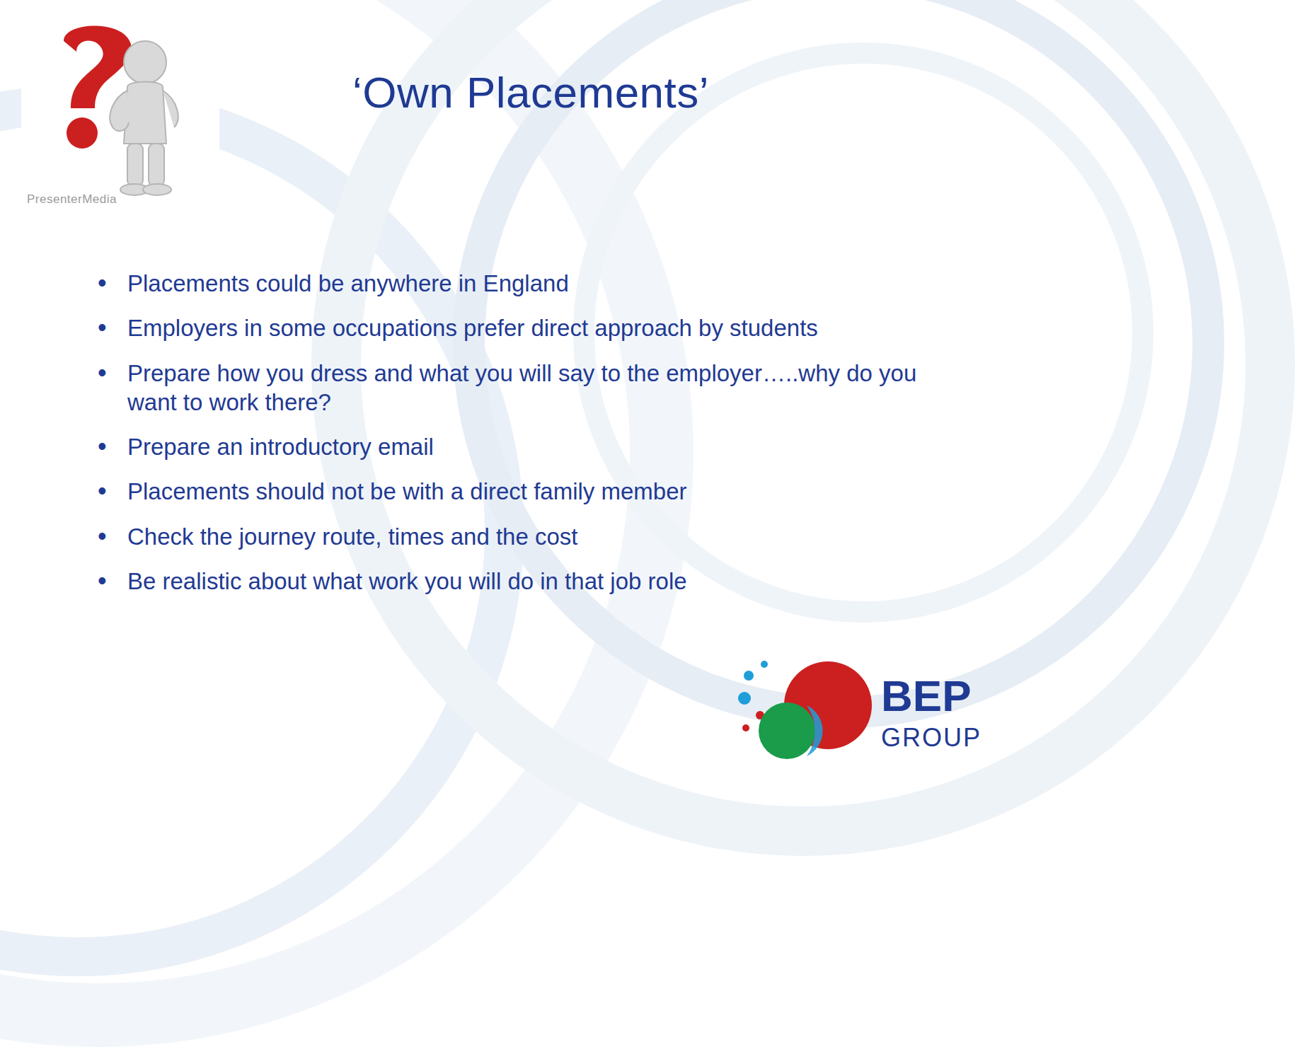PresenterMedia
‘Own Placements’
Placements could be anywhere in England
Employers in some occupations prefer direct approach by students
Prepare how you dress and what you will say to the employer…..why do you want to work there?
Prepare an introductory email
Placements should not be with a direct family member
Check the journey route, times and the cost
Be realistic about what work you will do in that job role
BEP GROUP